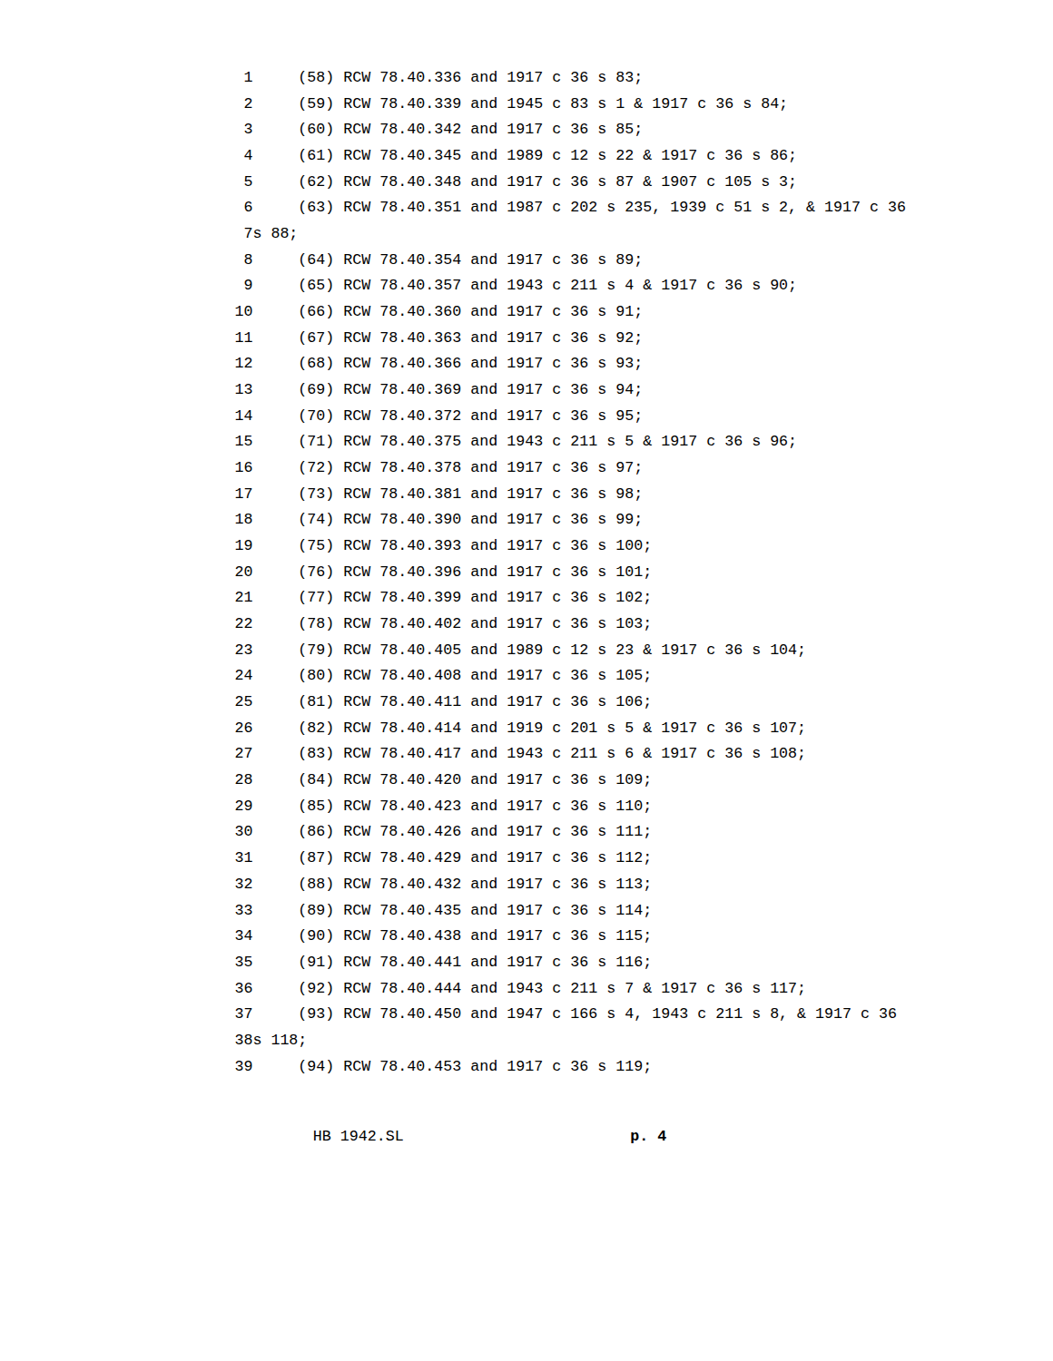| 1 | (58) RCW 78.40.336 and 1917 c 36 s 83; |
| 2 | (59) RCW 78.40.339 and 1945 c 83 s 1 & 1917 c 36 s 84; |
| 3 | (60) RCW 78.40.342 and 1917 c 36 s 85; |
| 4 | (61) RCW 78.40.345 and 1989 c 12 s 22 & 1917 c 36 s 86; |
| 5 | (62) RCW 78.40.348 and 1917 c 36 s 87 & 1907 c 105 s 3; |
| 6 | (63) RCW 78.40.351 and 1987 c 202 s 235, 1939 c 51 s 2, & 1917 c 36 |
| 7 | s 88; |
| 8 | (64) RCW 78.40.354 and 1917 c 36 s 89; |
| 9 | (65) RCW 78.40.357 and 1943 c 211 s 4 & 1917 c 36 s 90; |
| 10 | (66) RCW 78.40.360 and 1917 c 36 s 91; |
| 11 | (67) RCW 78.40.363 and 1917 c 36 s 92; |
| 12 | (68) RCW 78.40.366 and 1917 c 36 s 93; |
| 13 | (69) RCW 78.40.369 and 1917 c 36 s 94; |
| 14 | (70) RCW 78.40.372 and 1917 c 36 s 95; |
| 15 | (71) RCW 78.40.375 and 1943 c 211 s 5 & 1917 c 36 s 96; |
| 16 | (72) RCW 78.40.378 and 1917 c 36 s 97; |
| 17 | (73) RCW 78.40.381 and 1917 c 36 s 98; |
| 18 | (74) RCW 78.40.390 and 1917 c 36 s 99; |
| 19 | (75) RCW 78.40.393 and 1917 c 36 s 100; |
| 20 | (76) RCW 78.40.396 and 1917 c 36 s 101; |
| 21 | (77) RCW 78.40.399 and 1917 c 36 s 102; |
| 22 | (78) RCW 78.40.402 and 1917 c 36 s 103; |
| 23 | (79) RCW 78.40.405 and 1989 c 12 s 23 & 1917 c 36 s 104; |
| 24 | (80) RCW 78.40.408 and 1917 c 36 s 105; |
| 25 | (81) RCW 78.40.411 and 1917 c 36 s 106; |
| 26 | (82) RCW 78.40.414 and 1919 c 201 s 5 & 1917 c 36 s 107; |
| 27 | (83) RCW 78.40.417 and 1943 c 211 s 6 & 1917 c 36 s 108; |
| 28 | (84) RCW 78.40.420 and 1917 c 36 s 109; |
| 29 | (85) RCW 78.40.423 and 1917 c 36 s 110; |
| 30 | (86) RCW 78.40.426 and 1917 c 36 s 111; |
| 31 | (87) RCW 78.40.429 and 1917 c 36 s 112; |
| 32 | (88) RCW 78.40.432 and 1917 c 36 s 113; |
| 33 | (89) RCW 78.40.435 and 1917 c 36 s 114; |
| 34 | (90) RCW 78.40.438 and 1917 c 36 s 115; |
| 35 | (91) RCW 78.40.441 and 1917 c 36 s 116; |
| 36 | (92) RCW 78.40.444 and 1943 c 211 s 7 & 1917 c 36 s 117; |
| 37 | (93) RCW 78.40.450 and 1947 c 166 s 4, 1943 c 211 s 8, & 1917 c 36 |
| 38 | s 118; |
| 39 | (94) RCW 78.40.453 and 1917 c 36 s 119; |
HB 1942.SL p. 4